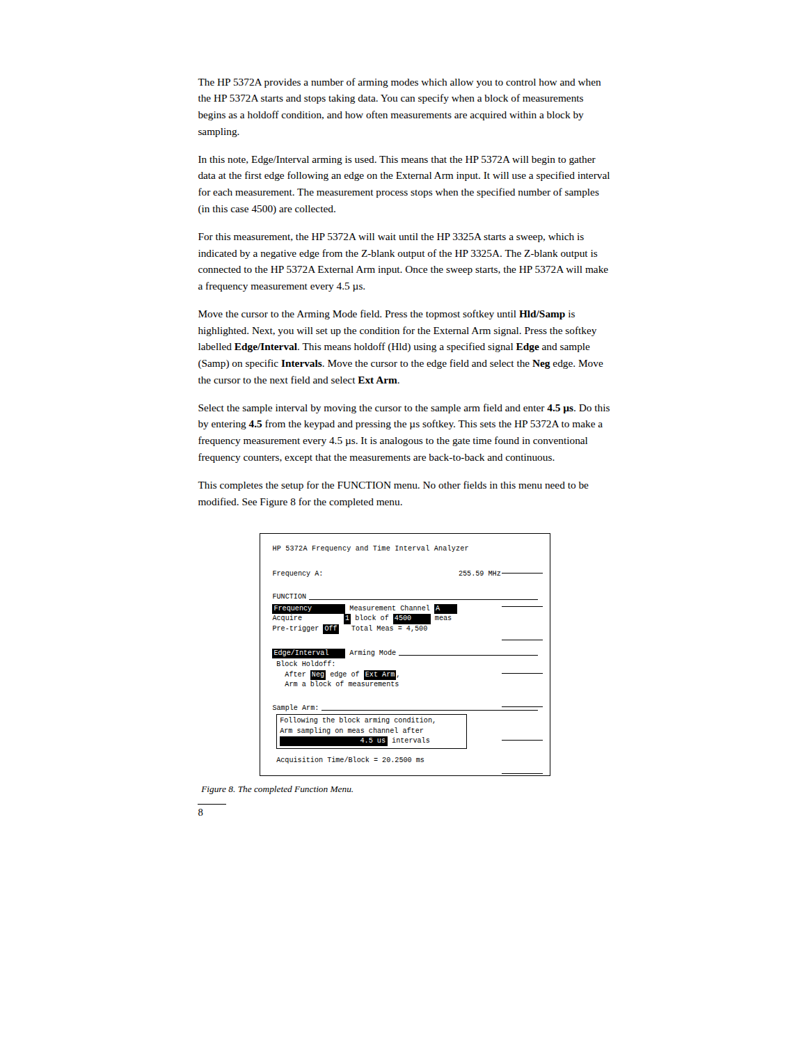The HP 5372A provides a number of arming modes which allow you to control how and when the HP 5372A starts and stops taking data. You can specify when a block of measurements begins as a holdoff condition, and how often measurements are acquired within a block by sampling.
In this note, Edge/Interval arming is used. This means that the HP 5372A will begin to gather data at the first edge following an edge on the External Arm input. It will use a specified interval for each measurement. The measurement process stops when the specified number of samples (in this case 4500) are collected.
For this measurement, the HP 5372A will wait until the HP 3325A starts a sweep, which is indicated by a negative edge from the Z-blank output of the HP 3325A. The Z-blank output is connected to the HP 5372A External Arm input. Once the sweep starts, the HP 5372A will make a frequency measurement every 4.5 µs.
Move the cursor to the Arming Mode field. Press the topmost softkey until Hld/Samp is highlighted. Next, you will set up the condition for the External Arm signal. Press the softkey labelled Edge/Interval. This means holdoff (Hld) using a specified signal Edge and sample (Samp) on specific Intervals. Move the cursor to the edge field and select the Neg edge. Move the cursor to the next field and select Ext Arm.
Select the sample interval by moving the cursor to the sample arm field and enter 4.5 µs. Do this by entering 4.5 from the keypad and pressing the µs softkey. This sets the HP 5372A to make a frequency measurement every 4.5 µs. It is analogous to the gate time found in conventional frequency counters, except that the measurements are back-to-back and continuous.
This completes the setup for the FUNCTION menu. No other fields in this menu need to be modified. See Figure 8 for the completed menu.
HP 5372A Frequency and Time Interval Analyzer
Frequency A: 255.59 MHz
FUNCTION
Frequency Measurement Channel A
Acquire 1 block of 4500 meas
Pre-trigger Off Total Meas = 4,500
Edge/Interval Arming Mode
Block Holdoff: After Neg edge of Ext Arm, Arm a block of measurements
Sample Arm:
Following the block arming condition,
Arm sampling on meas channel after
4.5 us intervals
Acquisition Time/Block = 20.2500 ms
Figure 8. The completed Function Menu.
8